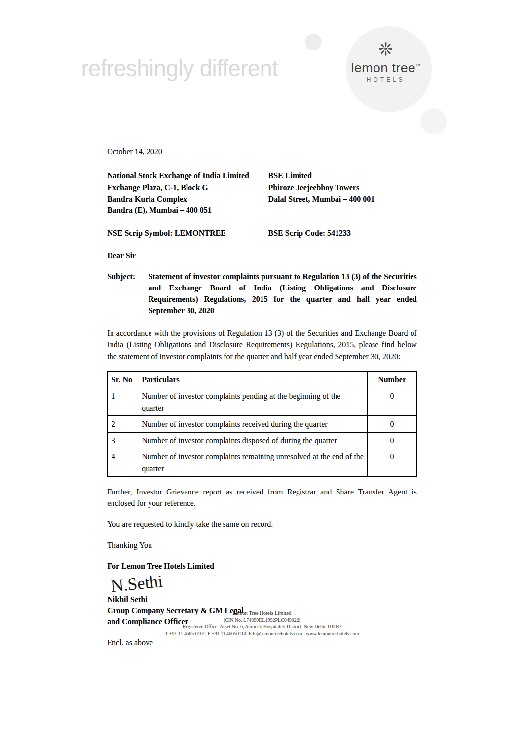refreshingly different
❊
lemon tree™
HOTELS
October 14, 2020
| National Stock Exchange of India Limited | BSE Limited |
| Exchange Plaza, C-1, Block G | Phiroze Jeejeebhoy Towers |
| Bandra Kurla Complex | Dalal Street, Mumbai – 400 001 |
| Bandra (E), Mumbai – 400 051 | |
| NSE Scrip Symbol: LEMONTREE | BSE Scrip Code: 541233 |
Dear Sir
| Subject: | Statement of investor complaints pursuant to Regulation 13 (3) of the Securities and Exchange Board of India (Listing Obligations and Disclosure Requirements) Regulations, 2015 for the quarter and half year ended September 30, 2020 |
In accordance with the provisions of Regulation 13 (3) of the Securities and Exchange Board of India (Listing Obligations and Disclosure Requirements) Regulations, 2015, please find below the statement of investor complaints for the quarter and half year ended September 30, 2020:
| Sr. No | Particulars | Number |
| --- | --- | --- |
| 1 | Number of investor complaints pending at the beginning of the quarter | 0 |
| 2 | Number of investor complaints received during the quarter | 0 |
| 3 | Number of investor complaints disposed of during the quarter | 0 |
| 4 | Number of investor complaints remaining unresolved at the end of the quarter | 0 |
Further, Investor Grievance report as received from Registrar and Share Transfer Agent is enclosed for your reference.
You are requested to kindly take the same on record.
Thanking You
For Lemon Tree Hotels Limited
N.Sethi
Nikhil Sethi
Group Company Secretary & GM Legal
and Compliance Officer
Encl. as above
Lemon Tree Hotels Limited
(CIN No. L74899DL1992PLC049022)
Registered Office: Asset No. 6, Aerocity Hospitality District, New Delhi-110037
T +91 11 4605 0101, F +91 11 46050110. E hi@lemontreehotels.com www.lemontreehotels.com